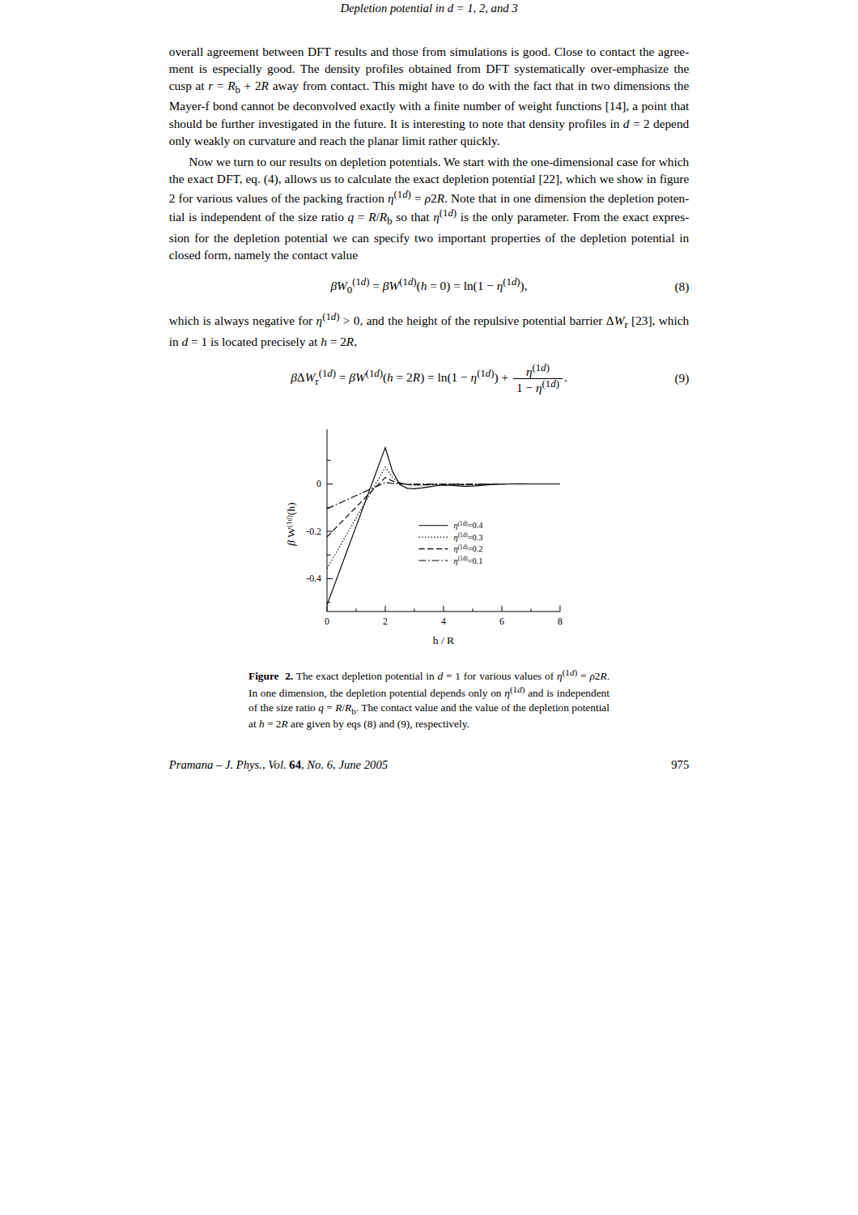Depletion potential in d = 1, 2, and 3
overall agreement between DFT results and those from simulations is good. Close to contact the agreement is especially good. The density profiles obtained from DFT systematically over-emphasize the cusp at r = Rb + 2R away from contact. This might have to do with the fact that in two dimensions the Mayer-f bond cannot be deconvolved exactly with a finite number of weight functions [14], a point that should be further investigated in the future. It is interesting to note that density profiles in d = 2 depend only weakly on curvature and reach the planar limit rather quickly.
Now we turn to our results on depletion potentials. We start with the one-dimensional case for which the exact DFT, eq. (4), allows us to calculate the exact depletion potential [22], which we show in figure 2 for various values of the packing fraction η(1d) = ρ2R. Note that in one dimension the depletion potential is independent of the size ratio q = R/Rb so that η(1d) is the only parameter. From the exact expression for the depletion potential we can specify two important properties of the depletion potential in closed form, namely the contact value
βW0(1d) = βW(1d)(h = 0) = ln(1 − η(1d)), (8)
which is always negative for η(1d) > 0, and the height of the repulsive potential barrier ΔWr [23], which in d = 1 is located precisely at h = 2R,
β ΔWr(1d) = βW(1d)(h = 2R) = ln(1 − η(1d)) + η(1d) 1 − η(1d) . (9)
0 -0.2 -0.4 0 2 4 6 8 h / R β W(1d)(h) η(1d)=0.4 η(1d)=0.3 η(1d)=0.2 η(1d)=0.1
Figure 2. The exact depletion potential in d = 1 for various values of η(1d) = ρ2R. In one dimension, the depletion potential depends only on η(1d) and is independent of the size ratio q = R/Rb. The contact value and the value of the depletion potential at h = 2R are given by eqs (8) and (9), respectively.
Pramana – J. Phys., Vol. 64, No. 6, June 2005
975